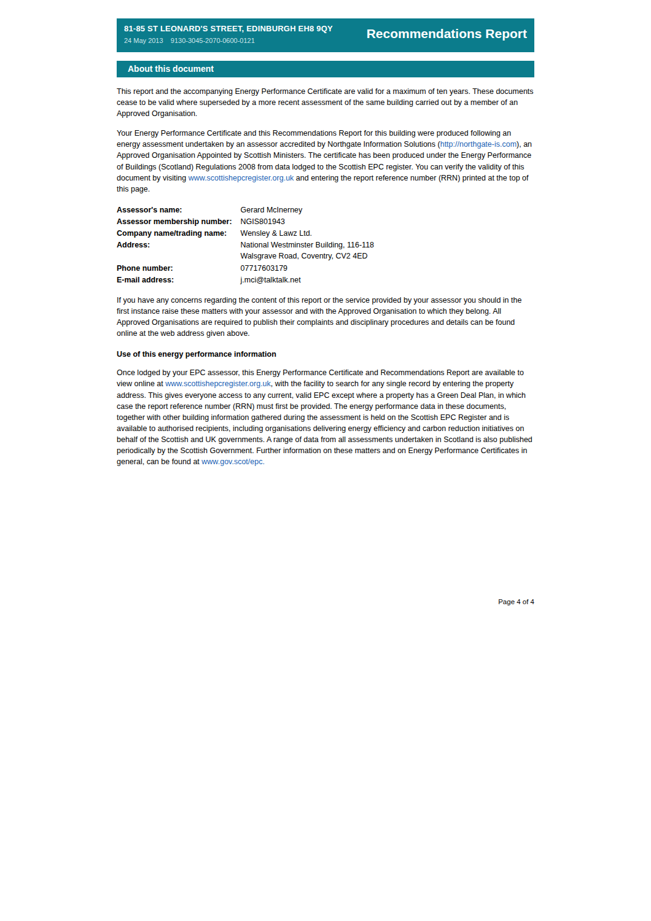81-85 ST LEONARD'S STREET, EDINBURGH EH8 9QY
24 May 2013 9130-3045-2070-0600-0121
Recommendations Report
About this document
This report and the accompanying Energy Performance Certificate are valid for a maximum of ten years. These documents cease to be valid where superseded by a more recent assessment of the same building carried out by a member of an Approved Organisation.
Your Energy Performance Certificate and this Recommendations Report for this building were produced following an energy assessment undertaken by an assessor accredited by Northgate Information Solutions (http://northgate-is.com), an Approved Organisation Appointed by Scottish Ministers. The certificate has been produced under the Energy Performance of Buildings (Scotland) Regulations 2008 from data lodged to the Scottish EPC register. You can verify the validity of this document by visiting www.scottishepcregister.org.uk and entering the report reference number (RRN) printed at the top of this page.
| Assessor's name: | Gerard McInerney |
| Assessor membership number: | NGIS801943 |
| Company name/trading name: | Wensley & Lawz Ltd. |
| Address: | National Westminster Building, 116-118 Walsgrave Road, Coventry, CV2 4ED |
| Phone number: | 07717603179 |
| E-mail address: | j.mci@talktalk.net |
If you have any concerns regarding the content of this report or the service provided by your assessor you should in the first instance raise these matters with your assessor and with the Approved Organisation to which they belong. All Approved Organisations are required to publish their complaints and disciplinary procedures and details can be found online at the web address given above.
Use of this energy performance information
Once lodged by your EPC assessor, this Energy Performance Certificate and Recommendations Report are available to view online at www.scottishepcregister.org.uk, with the facility to search for any single record by entering the property address. This gives everyone access to any current, valid EPC except where a property has a Green Deal Plan, in which case the report reference number (RRN) must first be provided. The energy performance data in these documents, together with other building information gathered during the assessment is held on the Scottish EPC Register and is available to authorised recipients, including organisations delivering energy efficiency and carbon reduction initiatives on behalf of the Scottish and UK governments. A range of data from all assessments undertaken in Scotland is also published periodically by the Scottish Government. Further information on these matters and on Energy Performance Certificates in general, can be found at www.gov.scot/epc.
Page 4 of 4